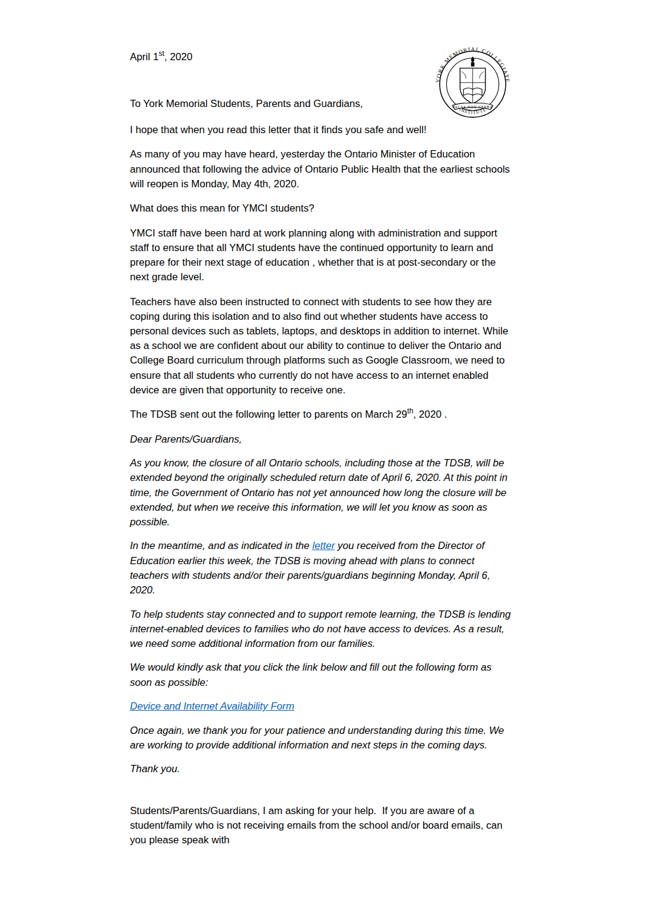YORK MEMORIAL COLLEGIATE INSTITUTE FACTA NON VERBA
April 1st, 2020
To York Memorial Students, Parents and Guardians,
I hope that when you read this letter that it finds you safe and well!
As many of you may have heard, yesterday the Ontario Minister of Education announced that following the advice of Ontario Public Health that the earliest schools will reopen is Monday, May 4th, 2020.
What does this mean for YMCI students?
YMCI staff have been hard at work planning along with administration and support staff to ensure that all YMCI students have the continued opportunity to learn and prepare for their next stage of education , whether that is at post-secondary or the next grade level.
Teachers have also been instructed to connect with students to see how they are coping during this isolation and to also find out whether students have access to personal devices such as tablets, laptops, and desktops in addition to internet. While as a school we are confident about our ability to continue to deliver the Ontario and College Board curriculum through platforms such as Google Classroom, we need to ensure that all students who currently do not have access to an internet enabled device are given that opportunity to receive one.
The TDSB sent out the following letter to parents on March 29th, 2020 .
Dear Parents/Guardians,
As you know, the closure of all Ontario schools, including those at the TDSB, will be extended beyond the originally scheduled return date of April 6, 2020. At this point in time, the Government of Ontario has not yet announced how long the closure will be extended, but when we receive this information, we will let you know as soon as possible.
In the meantime, and as indicated in the letter you received from the Director of Education earlier this week, the TDSB is moving ahead with plans to connect teachers with students and/or their parents/guardians beginning Monday, April 6, 2020.
To help students stay connected and to support remote learning, the TDSB is lending internet-enabled devices to families who do not have access to devices. As a result, we need some additional information from our families.
We would kindly ask that you click the link below and fill out the following form as soon as possible:
Device and Internet Availability Form
Once again, we thank you for your patience and understanding during this time. We are working to provide additional information and next steps in the coming days.
Thank you.
Students/Parents/Guardians, I am asking for your help. If you are aware of a student/family who is not receiving emails from the school and/or board emails, can you please speak with